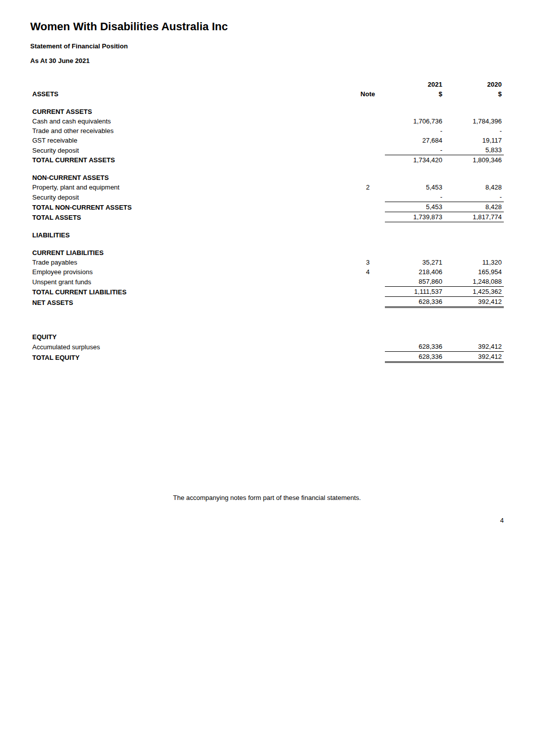Women With Disabilities Australia Inc
Statement of Financial Position
As At 30 June 2021
| | Note | 2021 | 2020 |
| --- | --- | --- | --- |
| ASSETS | $ | $ |
| CURRENT ASSETS | | | |
| Cash and cash equivalents | | 1,706,736 | 1,784,396 |
| Trade and other receivables | | - | - |
| GST receivable | | 27,684 | 19,117 |
| Security deposit | | - | 5,833 |
| TOTAL CURRENT ASSETS | | 1,734,420 | 1,809,346 |
| NON-CURRENT ASSETS | | | |
| Property, plant and equipment | 2 | 5,453 | 8,428 |
| Security deposit | | - | - |
| TOTAL NON-CURRENT ASSETS | | 5,453 | 8,428 |
| TOTAL ASSETS | | 1,739,873 | 1,817,774 |
| LIABILITIES | | | |
| CURRENT LIABILITIES | | | |
| Trade payables | 3 | 35,271 | 11,320 |
| Employee provisions | 4 | 218,406 | 165,954 |
| Unspent grant funds | | 857,860 | 1,248,088 |
| TOTAL CURRENT LIABILITIES | | 1,111,537 | 1,425,362 |
| NET ASSETS | | 628,336 | 392,412 |
| EQUITY | | | |
| Accumulated surpluses | | 628,336 | 392,412 |
| TOTAL EQUITY | | 628,336 | 392,412 |
The accompanying notes form part of these financial statements.
4